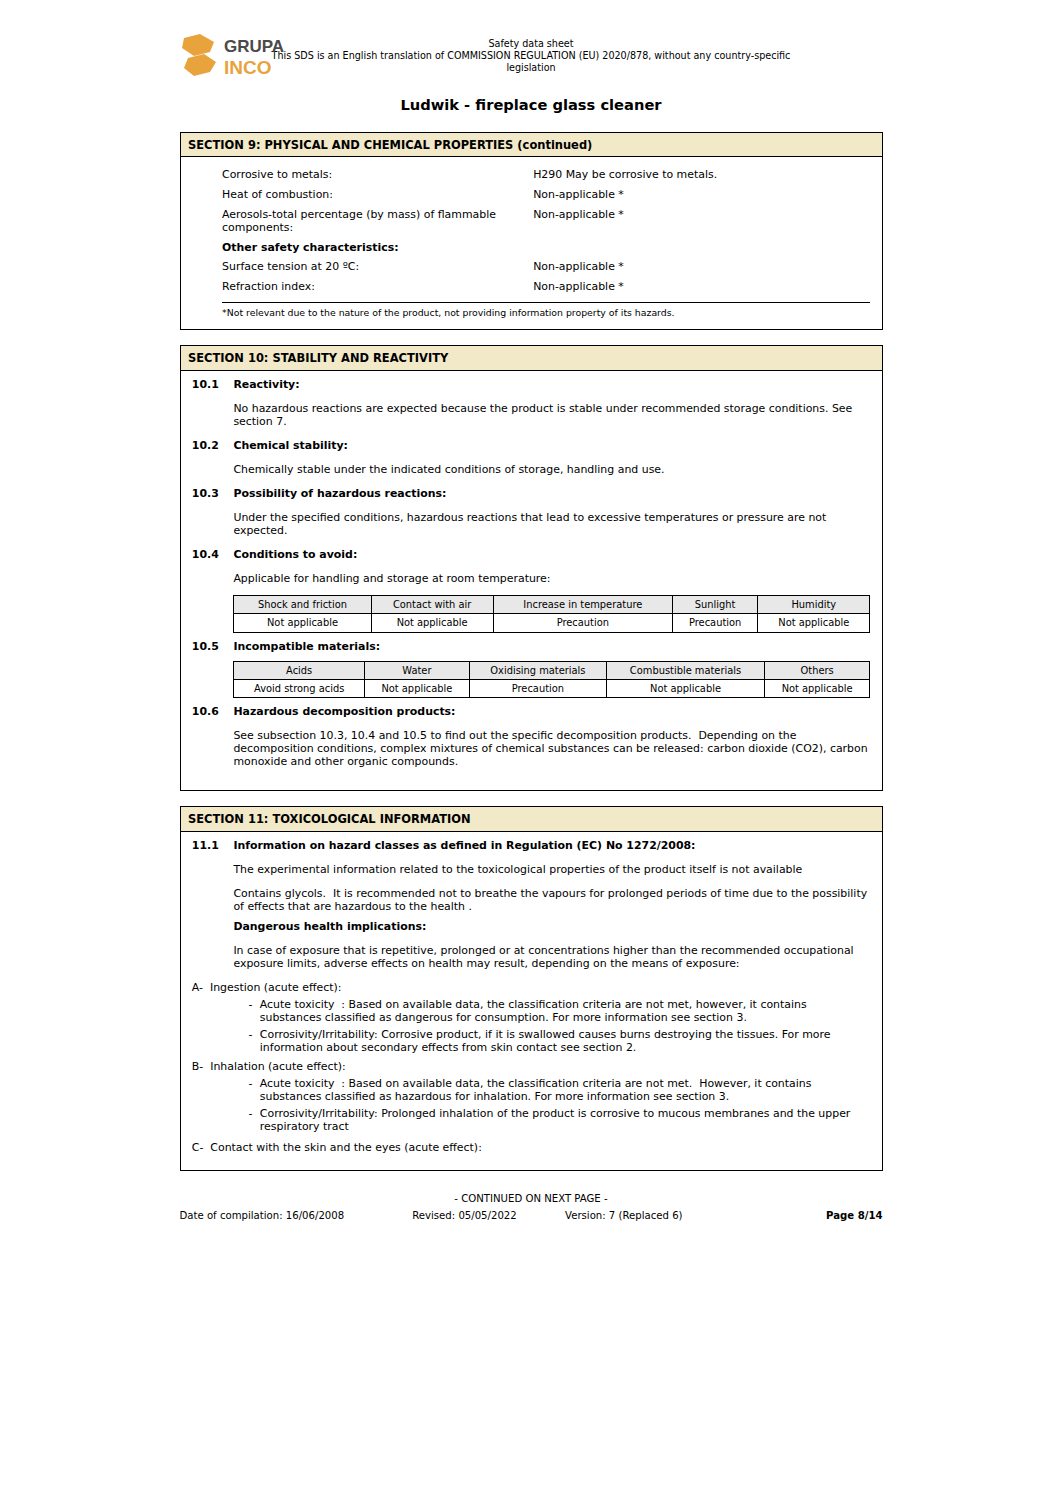GRUPA INCO
Safety data sheet
This SDS is an English translation of COMMISSION REGULATION (EU) 2020/878, without any country-specific
legislation
Ludwik - fireplace glass cleaner
SECTION 9: PHYSICAL AND CHEMICAL PROPERTIES (continued)
| Corrosive to metals: | H290 May be corrosive to metals. |
| Heat of combustion: | Non-applicable * |
| Aerosols-total percentage (by mass) of flammable components: | Non-applicable * |
| Other safety characteristics: |
| Surface tension at 20 ºC: | Non-applicable * |
| Refraction index: | Non-applicable * |
*Not relevant due to the nature of the product, not providing information property of its hazards.
SECTION 10: STABILITY AND REACTIVITY
10.1
Reactivity:
No hazardous reactions are expected because the product is stable under recommended storage conditions. See section 7.
10.2
Chemical stability:
Chemically stable under the indicated conditions of storage, handling and use.
10.3
Possibility of hazardous reactions:
Under the specified conditions, hazardous reactions that lead to excessive temperatures or pressure are not expected.
10.4
Conditions to avoid:
Applicable for handling and storage at room temperature:
| Shock and friction | Contact with air | Increase in temperature | Sunlight | Humidity |
| --- | --- | --- | --- | --- |
| Not applicable | Not applicable | Precaution | Precaution | Not applicable |
10.5
Incompatible materials:
| Acids | Water | Oxidising materials | Combustible materials | Others |
| --- | --- | --- | --- | --- |
| Avoid strong acids | Not applicable | Precaution | Not applicable | Not applicable |
10.6
Hazardous decomposition products:
See subsection 10.3, 10.4 and 10.5 to find out the specific decomposition products. Depending on the decomposition conditions, complex mixtures of chemical substances can be released: carbon dioxide (CO2), carbon monoxide and other organic compounds.
SECTION 11: TOXICOLOGICAL INFORMATION
11.1
Information on hazard classes as defined in Regulation (EC) No 1272/2008:
The experimental information related to the toxicological properties of the product itself is not available
Contains glycols. It is recommended not to breathe the vapours for prolonged periods of time due to the possibility of effects that are hazardous to the health .
Dangerous health implications:
In case of exposure that is repetitive, prolonged or at concentrations higher than the recommended occupational exposure limits, adverse effects on health may result, depending on the means of exposure:
A- Ingestion (acute effect):
Acute toxicity : Based on available data, the classification criteria are not met, however, it contains substances classified as dangerous for consumption. For more information see section 3.
Corrosivity/Irritability: Corrosive product, if it is swallowed causes burns destroying the tissues. For more information about secondary effects from skin contact see section 2.
B- Inhalation (acute effect):
Acute toxicity : Based on available data, the classification criteria are not met. However, it contains substances classified as hazardous for inhalation. For more information see section 3.
Corrosivity/Irritability: Prolonged inhalation of the product is corrosive to mucous membranes and the upper respiratory tract
C- Contact with the skin and the eyes (acute effect):
- CONTINUED ON NEXT PAGE -
Date of compilation: 16/06/2008
Revised: 05/05/2022 Version: 7 (Replaced 6)
Page 8/14